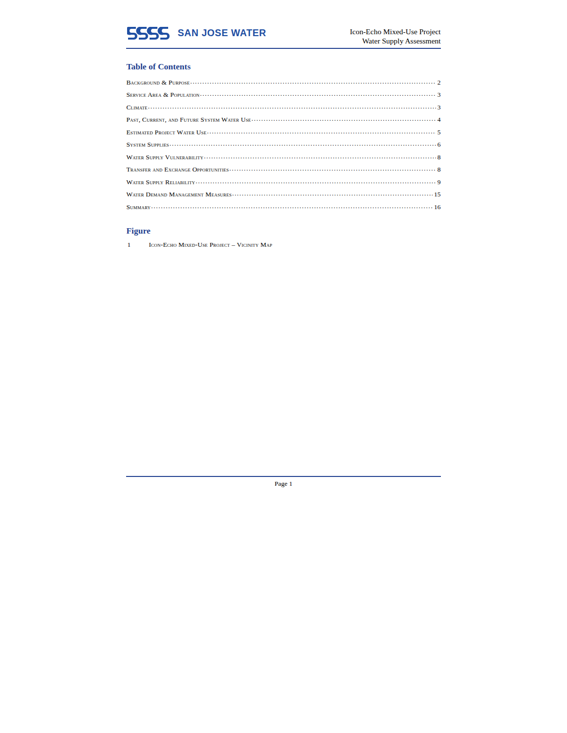SAN JOSE WATER
Icon-Echo Mixed-Use Project
Water Supply Assessment
Table of Contents
Background & Purpose 2
Service Area & Population 3
Climate 3
Past, Current, and Future System Water Use 4
Estimated Project Water Use 5
System Supplies 6
Water Supply Vulnerability 8
Transfer and Exchange Opportunities 8
Water Supply Reliability 9
Water Demand Management Measures 15
Summary 16
Figure
1 Icon-Echo Mixed-Use Project – Vicinity Map
Page 1